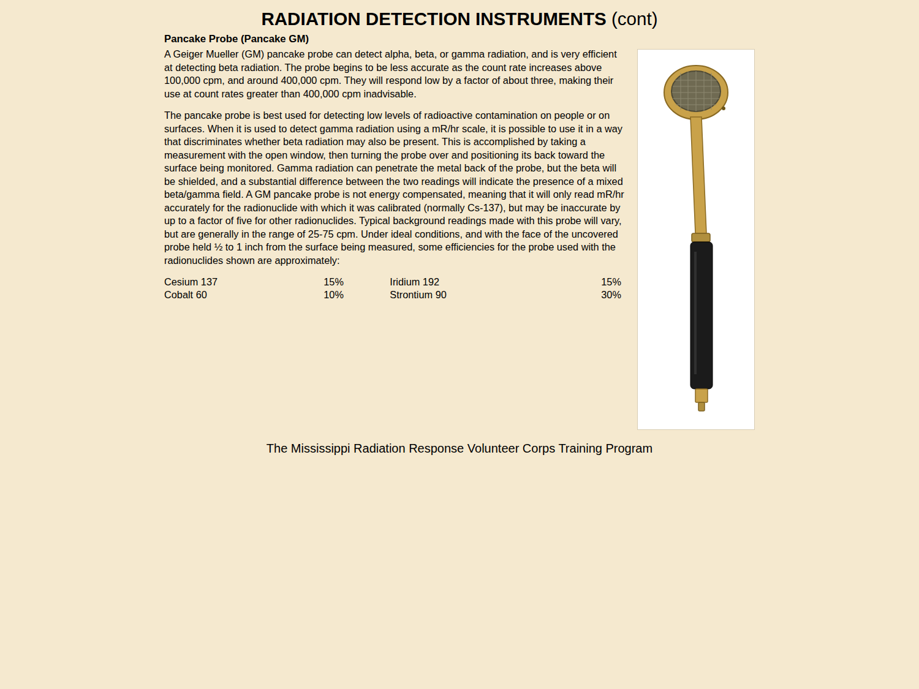RADIATION DETECTION INSTRUMENTS (cont)
Pancake Probe (Pancake GM)
A Geiger Mueller (GM) pancake probe can detect alpha, beta, or gamma radiation, and is very efficient at detecting beta radiation. The probe begins to be less accurate as the count rate increases above 100,000 cpm, and around 400,000 cpm. They will respond low by a factor of about three, making their use at count rates greater than 400,000 cpm inadvisable.
The pancake probe is best used for detecting low levels of radioactive contamination on people or on surfaces. When it is used to detect gamma radiation using a mR/hr scale, it is possible to use it in a way that discriminates whether beta radiation may also be present. This is accomplished by taking a measurement with the open window, then turning the probe over and positioning its back toward the surface being monitored. Gamma radiation can penetrate the metal back of the probe, but the beta will be shielded, and a substantial difference between the two readings will indicate the presence of a mixed beta/gamma field. A GM pancake probe is not energy compensated, meaning that it will only read mR/hr accurately for the radionuclide with which it was calibrated (normally Cs-137), but may be inaccurate by up to a factor of five for other radionuclides. Typical background readings made with this probe will vary, but are generally in the range of 25-75 cpm. Under ideal conditions, and with the face of the uncovered probe held ½ to 1 inch from the surface being measured, some efficiencies for the probe used with the radionuclides shown are approximately:
| Cesium 137 | 15% | Iridium 192 | 15% |
| Cobalt 60 | 10% | Strontium 90 | 30% |
The Mississippi Radiation Response Volunteer Corps Training Program